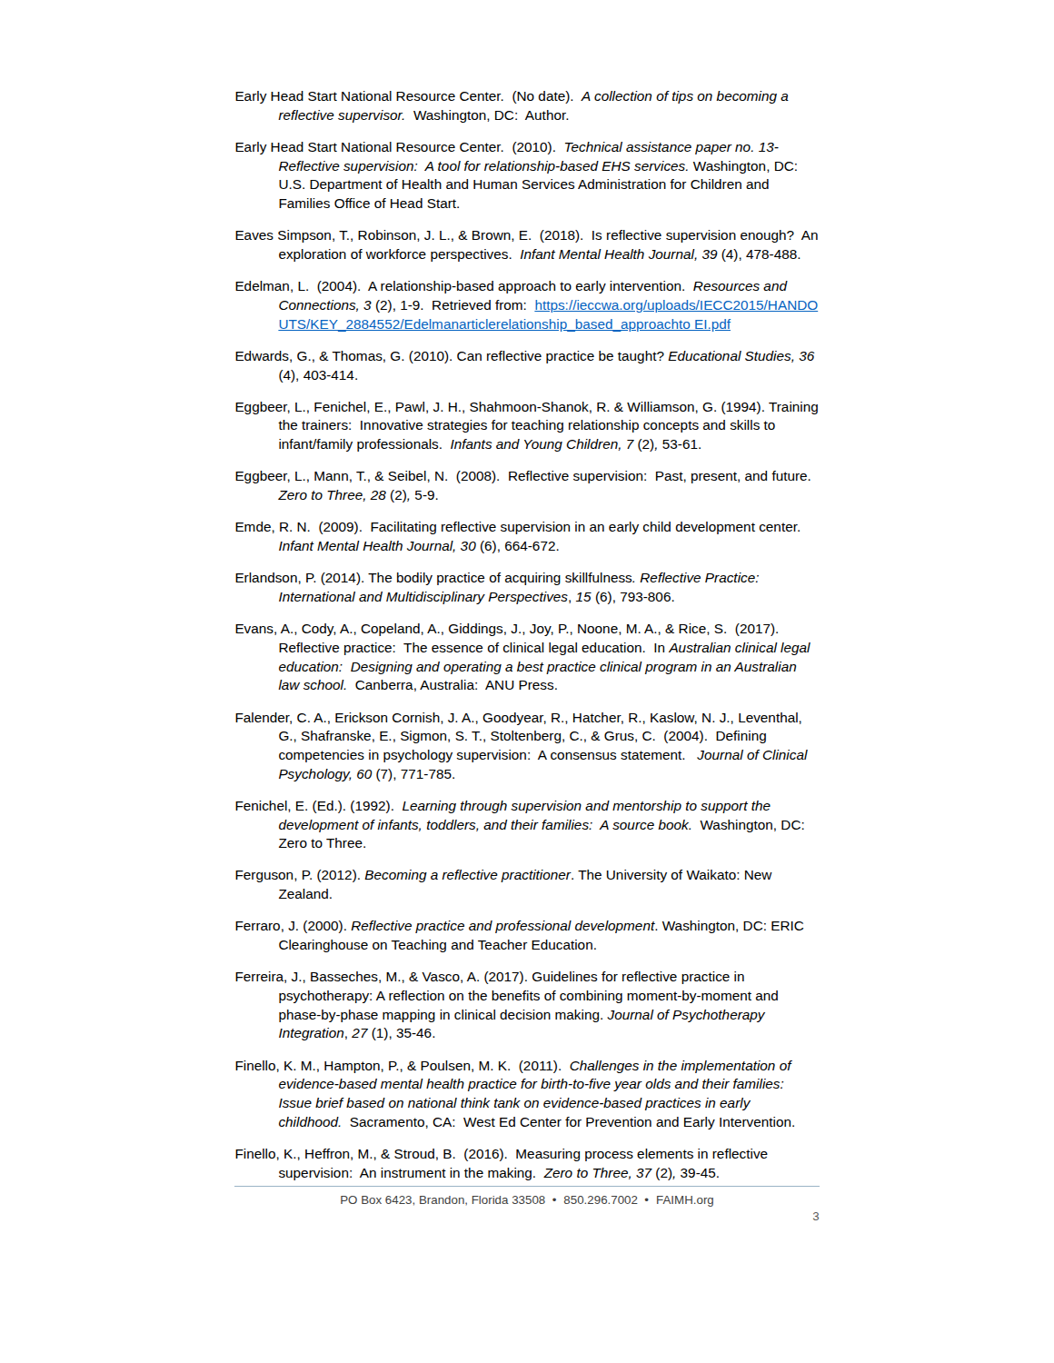Early Head Start National Resource Center. (No date). A collection of tips on becoming a reflective supervisor. Washington, DC: Author.
Early Head Start National Resource Center. (2010). Technical assistance paper no. 13-Reflective supervision: A tool for relationship-based EHS services. Washington, DC: U.S. Department of Health and Human Services Administration for Children and Families Office of Head Start.
Eaves Simpson, T., Robinson, J. L., & Brown, E. (2018). Is reflective supervision enough? An exploration of workforce perspectives. Infant Mental Health Journal, 39 (4), 478-488.
Edelman, L. (2004). A relationship-based approach to early intervention. Resources and Connections, 3 (2), 1-9. Retrieved from: https://ieccwa.org/uploads/IECC2015/HANDOUTS/KEY_2884552/Edelmanarticlerelationship_based_approachto EI.pdf
Edwards, G., & Thomas, G. (2010). Can reflective practice be taught? Educational Studies, 36 (4), 403-414.
Eggbeer, L., Fenichel, E., Pawl, J. H., Shahmoon-Shanok, R. & Williamson, G. (1994). Training the trainers: Innovative strategies for teaching relationship concepts and skills to infant/family professionals. Infants and Young Children, 7 (2), 53-61.
Eggbeer, L., Mann, T., & Seibel, N. (2008). Reflective supervision: Past, present, and future. Zero to Three, 28 (2), 5-9.
Emde, R. N. (2009). Facilitating reflective supervision in an early child development center. Infant Mental Health Journal, 30 (6), 664-672.
Erlandson, P. (2014). The bodily practice of acquiring skillfulness. Reflective Practice: International and Multidisciplinary Perspectives, 15 (6), 793-806.
Evans, A., Cody, A., Copeland, A., Giddings, J., Joy, P., Noone, M. A., & Rice, S. (2017). Reflective practice: The essence of clinical legal education. In Australian clinical legal education: Designing and operating a best practice clinical program in an Australian law school. Canberra, Australia: ANU Press.
Falender, C. A., Erickson Cornish, J. A., Goodyear, R., Hatcher, R., Kaslow, N. J., Leventhal, G., Shafranske, E., Sigmon, S. T., Stoltenberg, C., & Grus, C. (2004). Defining competencies in psychology supervision: A consensus statement. Journal of Clinical Psychology, 60 (7), 771-785.
Fenichel, E. (Ed.). (1992). Learning through supervision and mentorship to support the development of infants, toddlers, and their families: A source book. Washington, DC: Zero to Three.
Ferguson, P. (2012). Becoming a reflective practitioner. The University of Waikato: New Zealand.
Ferraro, J. (2000). Reflective practice and professional development. Washington, DC: ERIC Clearinghouse on Teaching and Teacher Education.
Ferreira, J., Basseches, M., & Vasco, A. (2017). Guidelines for reflective practice in psychotherapy: A reflection on the benefits of combining moment-by-moment and phase-by-phase mapping in clinical decision making. Journal of Psychotherapy Integration, 27 (1), 35-46.
Finello, K. M., Hampton, P., & Poulsen, M. K. (2011). Challenges in the implementation of evidence-based mental health practice for birth-to-five year olds and their families: Issue brief based on national think tank on evidence-based practices in early childhood. Sacramento, CA: West Ed Center for Prevention and Early Intervention.
Finello, K., Heffron, M., & Stroud, B. (2016). Measuring process elements in reflective supervision: An instrument in the making. Zero to Three, 37 (2), 39-45.
PO Box 6423, Brandon, Florida 33508 • 850.296.7002 • FAIMH.org 3